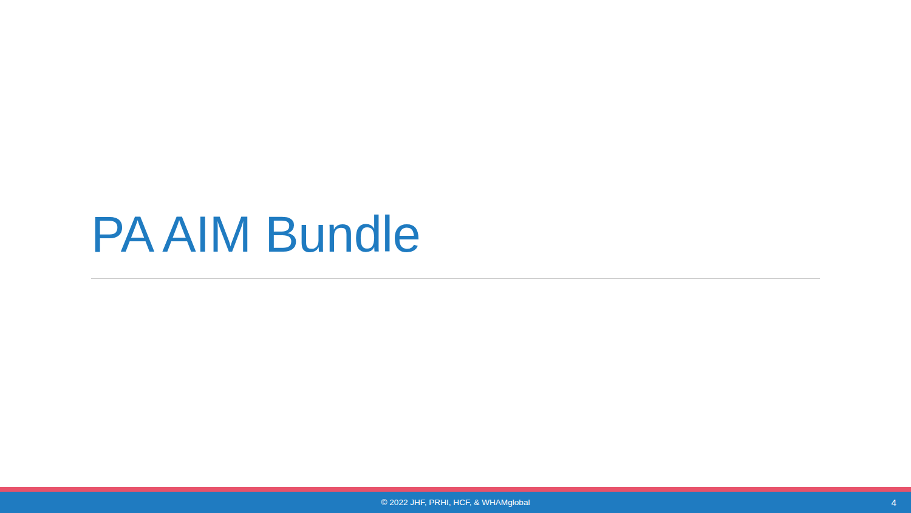PA AIM Bundle
© 2022 JHF, PRHI, HCF, & WHAMglobal 4